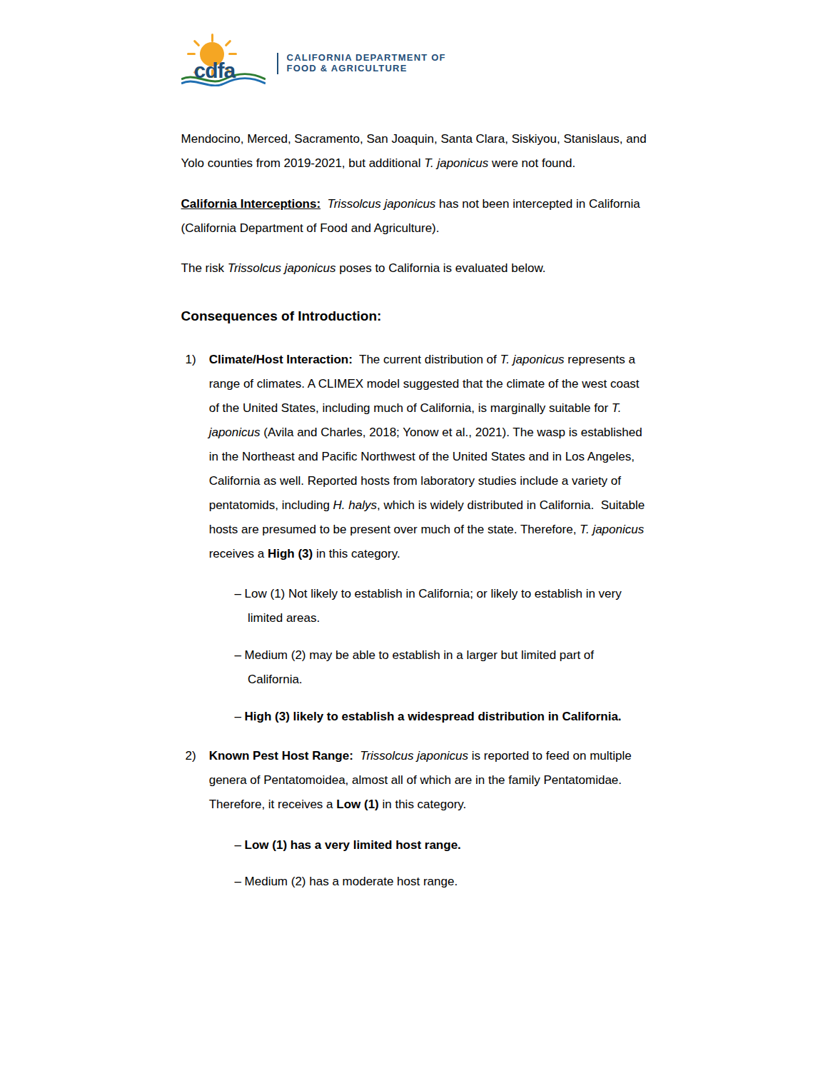cdfa
CALIFORNIA DEPARTMENT OF
FOOD & AGRICULTURE
Mendocino, Merced, Sacramento, San Joaquin, Santa Clara, Siskiyou, Stanislaus, and Yolo counties from 2019-2021, but additional T. japonicus were not found.
California Interceptions: Trissolcus japonicus has not been intercepted in California (California Department of Food and Agriculture).
The risk Trissolcus japonicus poses to California is evaluated below.
Consequences of Introduction:
Climate/Host Interaction: The current distribution of T. japonicus represents a range of climates. A CLIMEX model suggested that the climate of the west coast of the United States, including much of California, is marginally suitable for T. japonicus (Avila and Charles, 2018; Yonow et al., 2021). The wasp is established in the Northeast and Pacific Northwest of the United States and in Los Angeles, California as well. Reported hosts from laboratory studies include a variety of pentatomids, including H. halys, which is widely distributed in California. Suitable hosts are presumed to be present over much of the state. Therefore, T. japonicus receives a High (3) in this category.
Low (1) Not likely to establish in California; or likely to establish in very limited areas.
Medium (2) may be able to establish in a larger but limited part of California.
High (3) likely to establish a widespread distribution in California.
Known Pest Host Range: Trissolcus japonicus is reported to feed on multiple genera of Pentatomoidea, almost all of which are in the family Pentatomidae. Therefore, it receives a Low (1) in this category.
Low (1) has a very limited host range.
Medium (2) has a moderate host range.